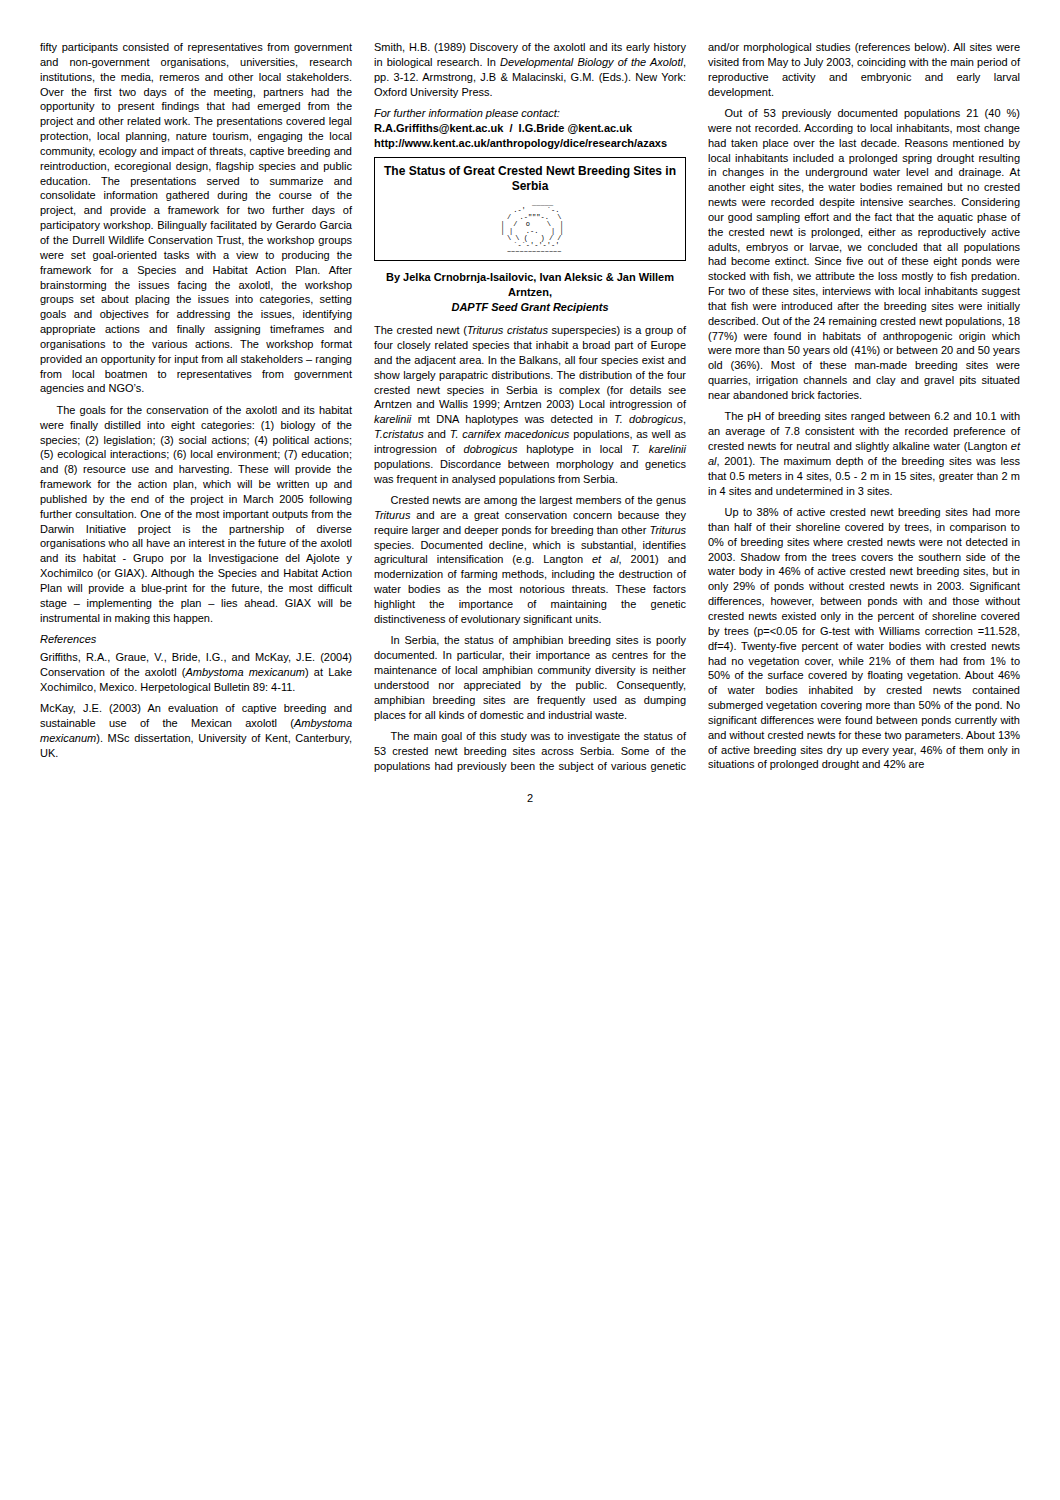fifty participants consisted of representatives from government and non-government organisations, universities, research institutions, the media, remeros and other local stakeholders. Over the first two days of the meeting, partners had the opportunity to present findings that had emerged from the project and other related work. The presentations covered legal protection, local planning, nature tourism, engaging the local community, ecology and impact of threats, captive breeding and reintroduction, ecoregional design, flagship species and public education. The presentations served to summarize and consolidate information gathered during the course of the project, and provide a framework for two further days of participatory workshop. Bilingually facilitated by Gerardo Garcia of the Durrell Wildlife Conservation Trust, the workshop groups were set goal-oriented tasks with a view to producing the framework for a Species and Habitat Action Plan. After brainstorming the issues facing the axolotl, the workshop groups set about placing the issues into categories, setting goals and objectives for addressing the issues, identifying appropriate actions and finally assigning timeframes and organisations to the various actions. The workshop format provided an opportunity for input from all stakeholders – ranging from local boatmen to representatives from government agencies and NGO’s.
The goals for the conservation of the axolotl and its habitat were finally distilled into eight categories: (1) biology of the species; (2) legislation; (3) social actions; (4) political actions; (5) ecological interactions; (6) local environment; (7) education; and (8) resource use and harvesting. These will provide the framework for the action plan, which will be written up and published by the end of the project in March 2005 following further consultation. One of the most important outputs from the Darwin Initiative project is the partnership of diverse organisations who all have an interest in the future of the axolotl and its habitat - Grupo por la Investigacione del Ajolote y Xochimilco (or GIAX). Although the Species and Habitat Action Plan will provide a blue-print for the future, the most difficult stage – implementing the plan – lies ahead. GIAX will be instrumental in making this happen.
References
Griffiths, R.A., Graue, V., Bride, I.G., and McKay, J.E. (2004) Conservation of the axolotl (Ambystoma mexicanum) at Lake Xochimilco, Mexico. Herpetological Bulletin 89: 4-11.
McKay, J.E. (2003) An evaluation of captive breeding and sustainable use of the Mexican axolotl (Ambystoma mexicanum). MSc dissertation, University of Kent, Canterbury, UK.
Smith, H.B. (1989) Discovery of the axolotl and its early history in biological research. In Developmental Biology of the Axolotl, pp. 3-12. Armstrong, J.B & Malacinski, G.M. (Eds.). New York: Oxford University Press.
For further information please contact:
R.A.Griffiths@kent.ac.uk / I.G.Bride @kent.ac.uk
http://www.kent.ac.uk/anthropology/dice/research/azaxs
The Status of Great Crested Newt Breeding Sites in Serbia
_____ .-' `-. / .-"""-. \ | / o \ | | | .-. | | \ \ ( ) / / `-`-'-'-'-' ~~~~~~~~~~~~~
By Jelka Crnobrnja-Isailovic, Ivan Aleksic & Jan Willem Arntzen,
DAPTF Seed Grant Recipients
The crested newt (Triturus cristatus superspecies) is a group of four closely related species that inhabit a broad part of Europe and the adjacent area. In the Balkans, all four species exist and show largely parapatric distributions. The distribution of the four crested newt species in Serbia is complex (for details see Arntzen and Wallis 1999; Arntzen 2003) Local introgression of karelinii mt DNA haplotypes was detected in T. dobrogicus, T.cristatus and T. carnifex macedonicus populations, as well as introgression of dobrogicus haplotype in local T. karelinii populations. Discordance between morphology and genetics was frequent in analysed populations from Serbia.
Crested newts are among the largest members of the genus Triturus and are a great conservation concern because they require larger and deeper ponds for breeding than other Triturus species. Documented decline, which is substantial, identifies agricultural intensification (e.g. Langton et al, 2001) and modernization of farming methods, including the destruction of water bodies as the most notorious threats. These factors highlight the importance of maintaining the genetic distinctiveness of evolutionary significant units.
In Serbia, the status of amphibian breeding sites is poorly documented. In particular, their importance as centres for the maintenance of local amphibian community diversity is neither understood nor appreciated by the public. Consequently, amphibian breeding sites are frequently used as dumping places for all kinds of domestic and industrial waste.
The main goal of this study was to investigate the status of 53 crested newt breeding sites across Serbia. Some of the populations had previously been the subject of various genetic and/or morphological studies (references below). All sites were visited from May to July 2003, coinciding with the main period of reproductive activity and embryonic and early larval development.
Out of 53 previously documented populations 21 (40 %) were not recorded. According to local inhabitants, most change had taken place over the last decade. Reasons mentioned by local inhabitants included a prolonged spring drought resulting in changes in the underground water level and drainage. At another eight sites, the water bodies remained but no crested newts were recorded despite intensive searches. Considering our good sampling effort and the fact that the aquatic phase of the crested newt is prolonged, either as reproductively active adults, embryos or larvae, we concluded that all populations had become extinct. Since five out of these eight ponds were stocked with fish, we attribute the loss mostly to fish predation. For two of these sites, interviews with local inhabitants suggest that fish were introduced after the breeding sites were initially described. Out of the 24 remaining crested newt populations, 18 (77%) were found in habitats of anthropogenic origin which were more than 50 years old (41%) or between 20 and 50 years old (36%). Most of these man-made breeding sites were quarries, irrigation channels and clay and gravel pits situated near abandoned brick factories.
The pH of breeding sites ranged between 6.2 and 10.1 with an average of 7.8 consistent with the recorded preference of crested newts for neutral and slightly alkaline water (Langton et al, 2001). The maximum depth of the breeding sites was less that 0.5 meters in 4 sites, 0.5 - 2 m in 15 sites, greater than 2 m in 4 sites and undetermined in 3 sites.
Up to 38% of active crested newt breeding sites had more than half of their shoreline covered by trees, in comparison to 0% of breeding sites where crested newts were not detected in 2003. Shadow from the trees covers the southern side of the water body in 46% of active crested newt breeding sites, but in only 29% of ponds without crested newts in 2003. Significant differences, however, between ponds with and those without crested newts existed only in the percent of shoreline covered by trees (p=<0.05 for G-test with Williams correction =11.528, df=4). Twenty-five percent of water bodies with crested newts had no vegetation cover, while 21% of them had from 1% to 50% of the surface covered by floating vegetation. About 46% of water bodies inhabited by crested newts contained submerged vegetation covering more than 50% of the pond. No significant differences were found between ponds currently with and without crested newts for these two parameters. About 13% of active breeding sites dry up every year, 46% of them only in situations of prolonged drought and 42% are
2